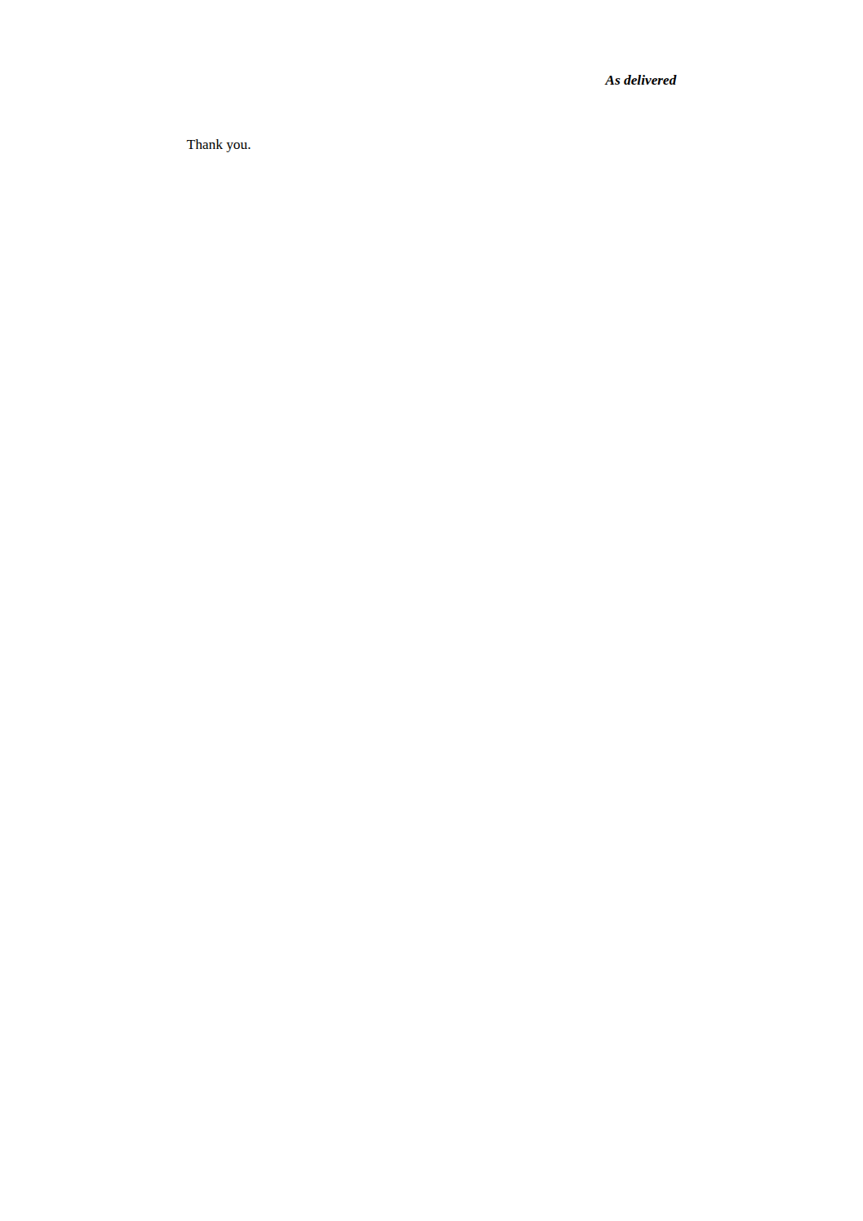As delivered
Thank you.